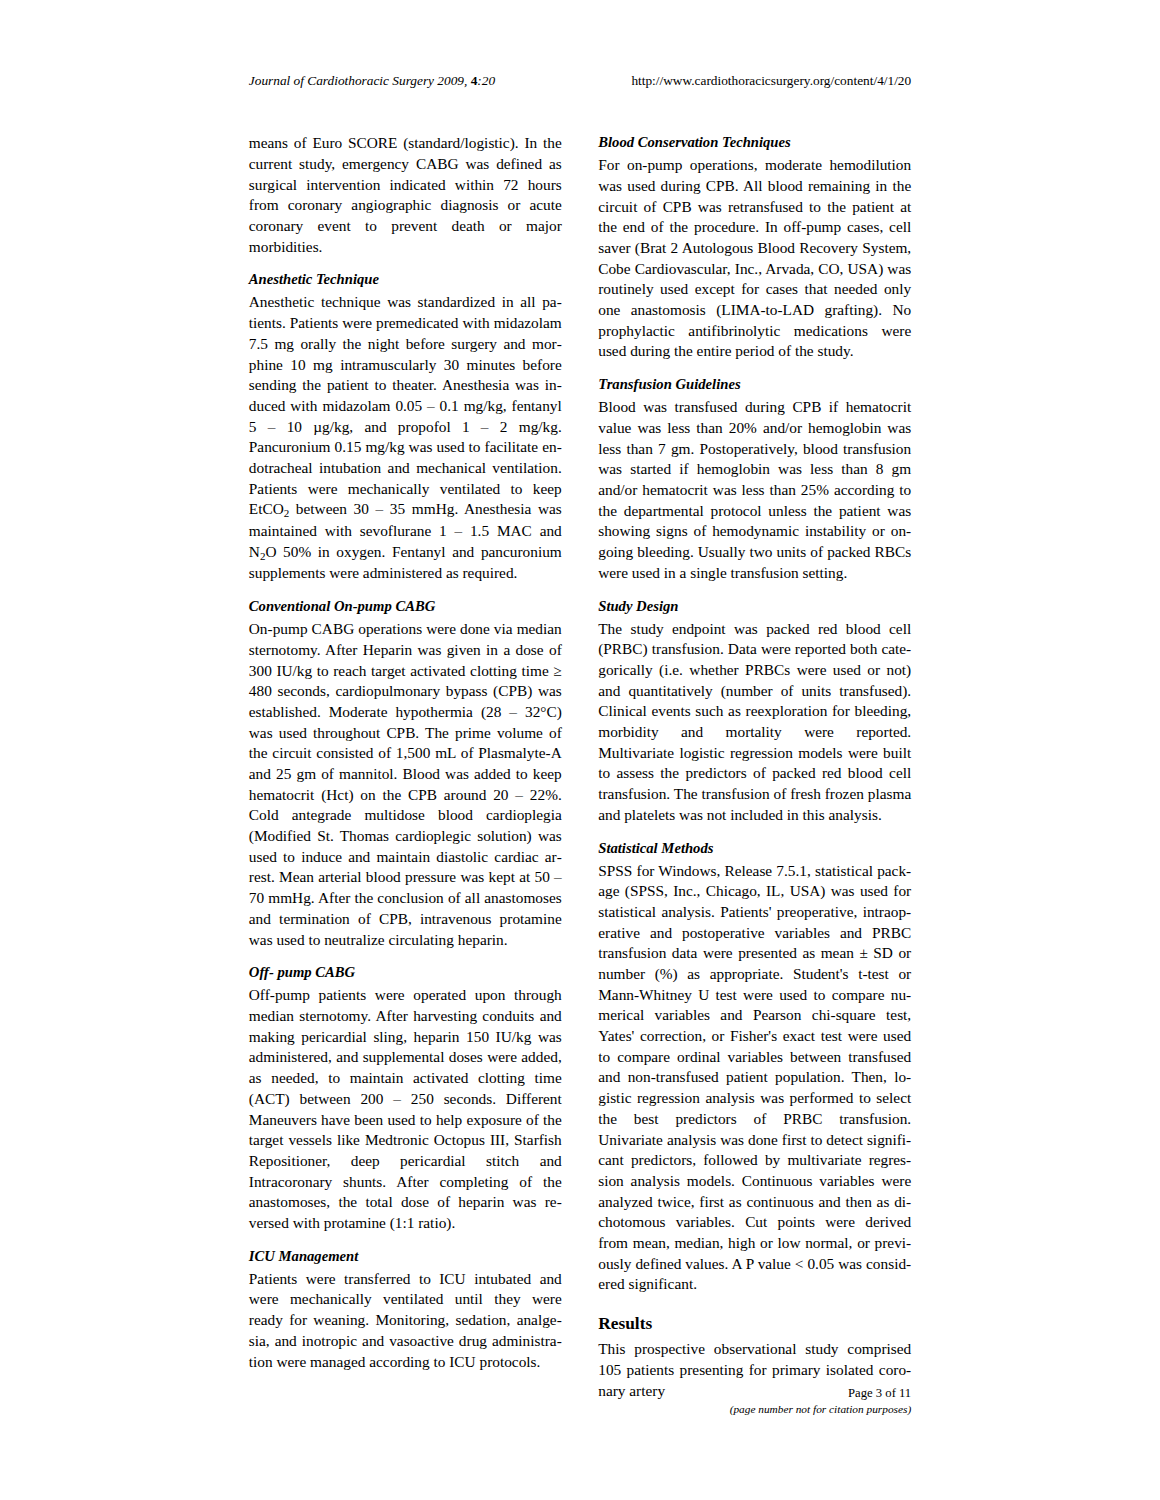Journal of Cardiothoracic Surgery 2009, 4:20
http://www.cardiothoracicsurgery.org/content/4/1/20
means of Euro SCORE (standard/logistic). In the current study, emergency CABG was defined as surgical intervention indicated within 72 hours from coronary angiographic diagnosis or acute coronary event to prevent death or major morbidities.
Anesthetic Technique
Anesthetic technique was standardized in all patients. Patients were premedicated with midazolam 7.5 mg orally the night before surgery and morphine 10 mg intramuscularly 30 minutes before sending the patient to theater. Anesthesia was induced with midazolam 0.05 – 0.1 mg/kg, fentanyl 5 – 10 µg/kg, and propofol 1 – 2 mg/kg. Pancuronium 0.15 mg/kg was used to facilitate endotracheal intubation and mechanical ventilation. Patients were mechanically ventilated to keep EtCO2 between 30 – 35 mmHg. Anesthesia was maintained with sevoflurane 1 – 1.5 MAC and N2O 50% in oxygen. Fentanyl and pancuronium supplements were administered as required.
Conventional On-pump CABG
On-pump CABG operations were done via median sternotomy. After Heparin was given in a dose of 300 IU/kg to reach target activated clotting time ≥ 480 seconds, cardiopulmonary bypass (CPB) was established. Moderate hypothermia (28 – 32°C) was used throughout CPB. The prime volume of the circuit consisted of 1,500 mL of Plasmalyte-A and 25 gm of mannitol. Blood was added to keep hematocrit (Hct) on the CPB around 20 – 22%. Cold antegrade multidose blood cardioplegia (Modified St. Thomas cardioplegic solution) was used to induce and maintain diastolic cardiac arrest. Mean arterial blood pressure was kept at 50 – 70 mmHg. After the conclusion of all anastomoses and termination of CPB, intravenous protamine was used to neutralize circulating heparin.
Off- pump CABG
Off-pump patients were operated upon through median sternotomy. After harvesting conduits and making pericardial sling, heparin 150 IU/kg was administered, and supplemental doses were added, as needed, to maintain activated clotting time (ACT) between 200 – 250 seconds. Different Maneuvers have been used to help exposure of the target vessels like Medtronic Octopus III, Starfish Repositioner, deep pericardial stitch and Intracoronary shunts. After completing of the anastomoses, the total dose of heparin was reversed with protamine (1:1 ratio).
ICU Management
Patients were transferred to ICU intubated and were mechanically ventilated until they were ready for weaning. Monitoring, sedation, analgesia, and inotropic and vasoactive drug administration were managed according to ICU protocols.
Blood Conservation Techniques
For on-pump operations, moderate hemodilution was used during CPB. All blood remaining in the circuit of CPB was retransfused to the patient at the end of the procedure. In off-pump cases, cell saver (Brat 2 Autologous Blood Recovery System, Cobe Cardiovascular, Inc., Arvada, CO, USA) was routinely used except for cases that needed only one anastomosis (LIMA-to-LAD grafting). No prophylactic antifibrinolytic medications were used during the entire period of the study.
Transfusion Guidelines
Blood was transfused during CPB if hematocrit value was less than 20% and/or hemoglobin was less than 7 gm. Postoperatively, blood transfusion was started if hemoglobin was less than 8 gm and/or hematocrit was less than 25% according to the departmental protocol unless the patient was showing signs of hemodynamic instability or ongoing bleeding. Usually two units of packed RBCs were used in a single transfusion setting.
Study Design
The study endpoint was packed red blood cell (PRBC) transfusion. Data were reported both categorically (i.e. whether PRBCs were used or not) and quantitatively (number of units transfused). Clinical events such as reexploration for bleeding, morbidity and mortality were reported. Multivariate logistic regression models were built to assess the predictors of packed red blood cell transfusion. The transfusion of fresh frozen plasma and platelets was not included in this analysis.
Statistical Methods
SPSS for Windows, Release 7.5.1, statistical package (SPSS, Inc., Chicago, IL, USA) was used for statistical analysis. Patients' preoperative, intraoperative and postoperative variables and PRBC transfusion data were presented as mean ± SD or number (%) as appropriate. Student's t-test or Mann-Whitney U test were used to compare numerical variables and Pearson chi-square test, Yates' correction, or Fisher's exact test were used to compare ordinal variables between transfused and non-transfused patient population. Then, logistic regression analysis was performed to select the best predictors of PRBC transfusion. Univariate analysis was done first to detect significant predictors, followed by multivariate regression analysis models. Continuous variables were analyzed twice, first as continuous and then as dichotomous variables. Cut points were derived from mean, median, high or low normal, or previously defined values. A P value < 0.05 was considered significant.
Results
This prospective observational study comprised 105 patients presenting for primary isolated coronary artery
Page 3 of 11
(page number not for citation purposes)